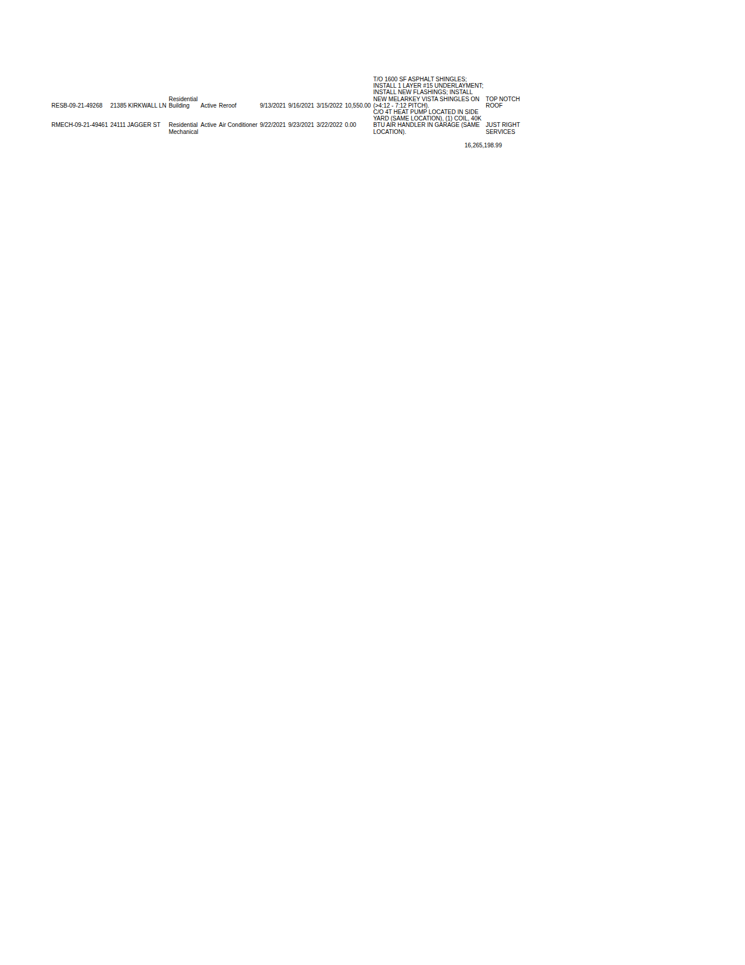| RESB-09-21-49268 | 21385 KIRKWALL LN | Residential Building | Active | Reroof | 9/13/2021 | 9/16/2021 | 3/15/2022 | 10,550.00 | T/O 1600 SF ASPHALT SHINGLES; INSTALL 1 LAYER #15 UNDERLAYMENT; INSTALL NEW FLASHINGS; INSTALL NEW MELARKEY VISTA SHINGLES ON | TOP NOTCH |
| (>4:12 - 7:12 PITCH). | ROOF |
| | | | | | | | | | C/O 4T HEAT PUMP LOCATED IN SIDE YARD (SAME LOCATION), (1) COIL, 40K | |
| RMECH-09-21-49461 | 24111 JAGGER ST | Residential Mechanical | Active | Air Conditioner | 9/22/2021 | 9/23/2021 | 3/22/2022 | 0.00 | BTU AIR HANDLER IN GARAGE (SAME LOCATION). | JUST RIGHT SERVICES |
16,265,198.99